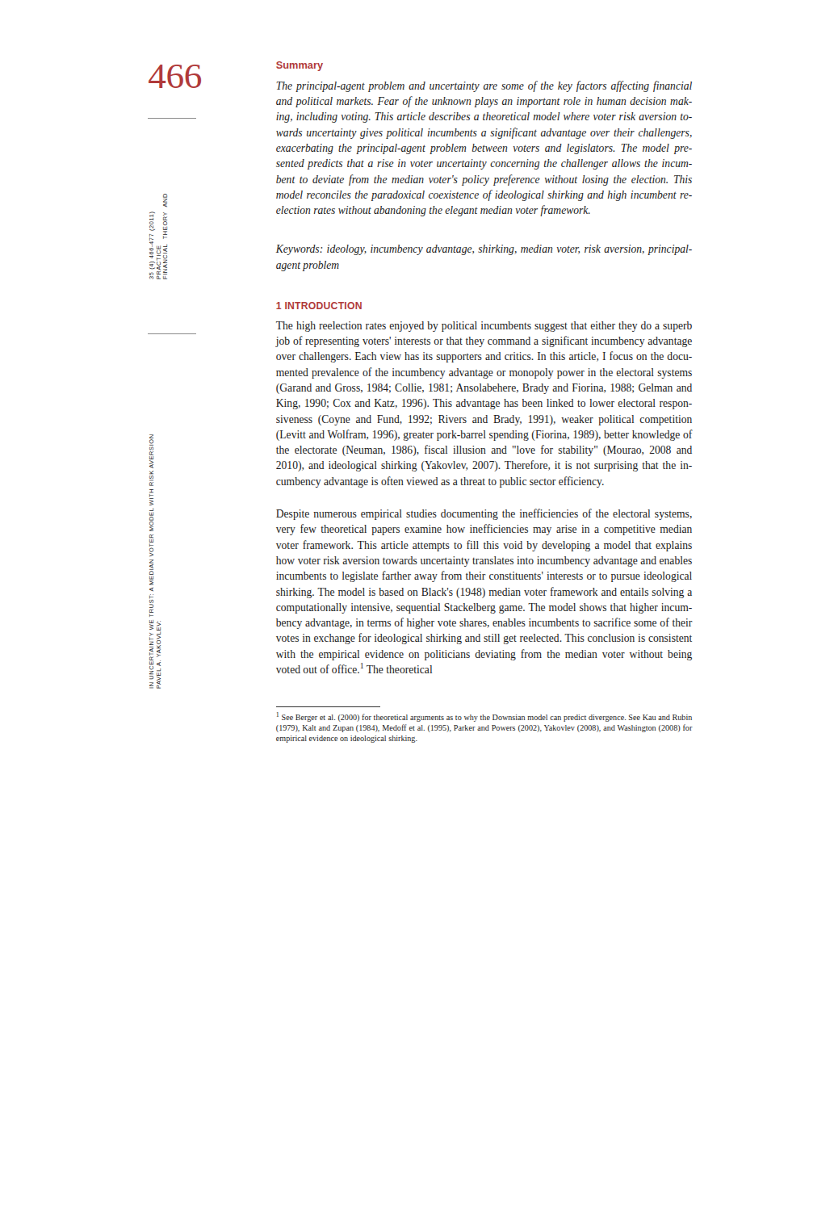466
35 (4) 466-477 (2011) PRACTICE FINANCIAL THEORY AND
IN UNCERTAINTY WE TRUST: A MEDIAN VOTER MODEL WITH RISK AVERSION PAVEL A. YAKOVLEV:
Summary
The principal-agent problem and uncertainty are some of the key factors affecting financial and political markets. Fear of the unknown plays an important role in human decision making, including voting. This article describes a theoretical model where voter risk aversion towards uncertainty gives political incumbents a significant advantage over their challengers, exacerbating the principal-agent problem between voters and legislators. The model presented predicts that a rise in voter uncertainty concerning the challenger allows the incumbent to deviate from the median voter's policy preference without losing the election. This model reconciles the paradoxical coexistence of ideological shirking and high incumbent reelection rates without abandoning the elegant median voter framework.
Keywords: ideology, incumbency advantage, shirking, median voter, risk aversion, principal-agent problem
1 INTRODUCTION
The high reelection rates enjoyed by political incumbents suggest that either they do a superb job of representing voters' interests or that they command a significant incumbency advantage over challengers. Each view has its supporters and critics. In this article, I focus on the documented prevalence of the incumbency advantage or monopoly power in the electoral systems (Garand and Gross, 1984; Collie, 1981; Ansolabehere, Brady and Fiorina, 1988; Gelman and King, 1990; Cox and Katz, 1996). This advantage has been linked to lower electoral responsiveness (Coyne and Fund, 1992; Rivers and Brady, 1991), weaker political competition (Levitt and Wolfram, 1996), greater pork-barrel spending (Fiorina, 1989), better knowledge of the electorate (Neuman, 1986), fiscal illusion and "love for stability" (Mourao, 2008 and 2010), and ideological shirking (Yakovlev, 2007). Therefore, it is not surprising that the incumbency advantage is often viewed as a threat to public sector efficiency.
Despite numerous empirical studies documenting the inefficiencies of the electoral systems, very few theoretical papers examine how inefficiencies may arise in a competitive median voter framework. This article attempts to fill this void by developing a model that explains how voter risk aversion towards uncertainty translates into incumbency advantage and enables incumbents to legislate farther away from their constituents' interests or to pursue ideological shirking. The model is based on Black's (1948) median voter framework and entails solving a computationally intensive, sequential Stackelberg game. The model shows that higher incumbency advantage, in terms of higher vote shares, enables incumbents to sacrifice some of their votes in exchange for ideological shirking and still get reelected. This conclusion is consistent with the empirical evidence on politicians deviating from the median voter without being voted out of office.1 The theoretical
1 See Berger et al. (2000) for theoretical arguments as to why the Downsian model can predict divergence. See Kau and Rubin (1979), Kalt and Zupan (1984), Medoff et al. (1995), Parker and Powers (2002), Yakovlev (2008), and Washington (2008) for empirical evidence on ideological shirking.